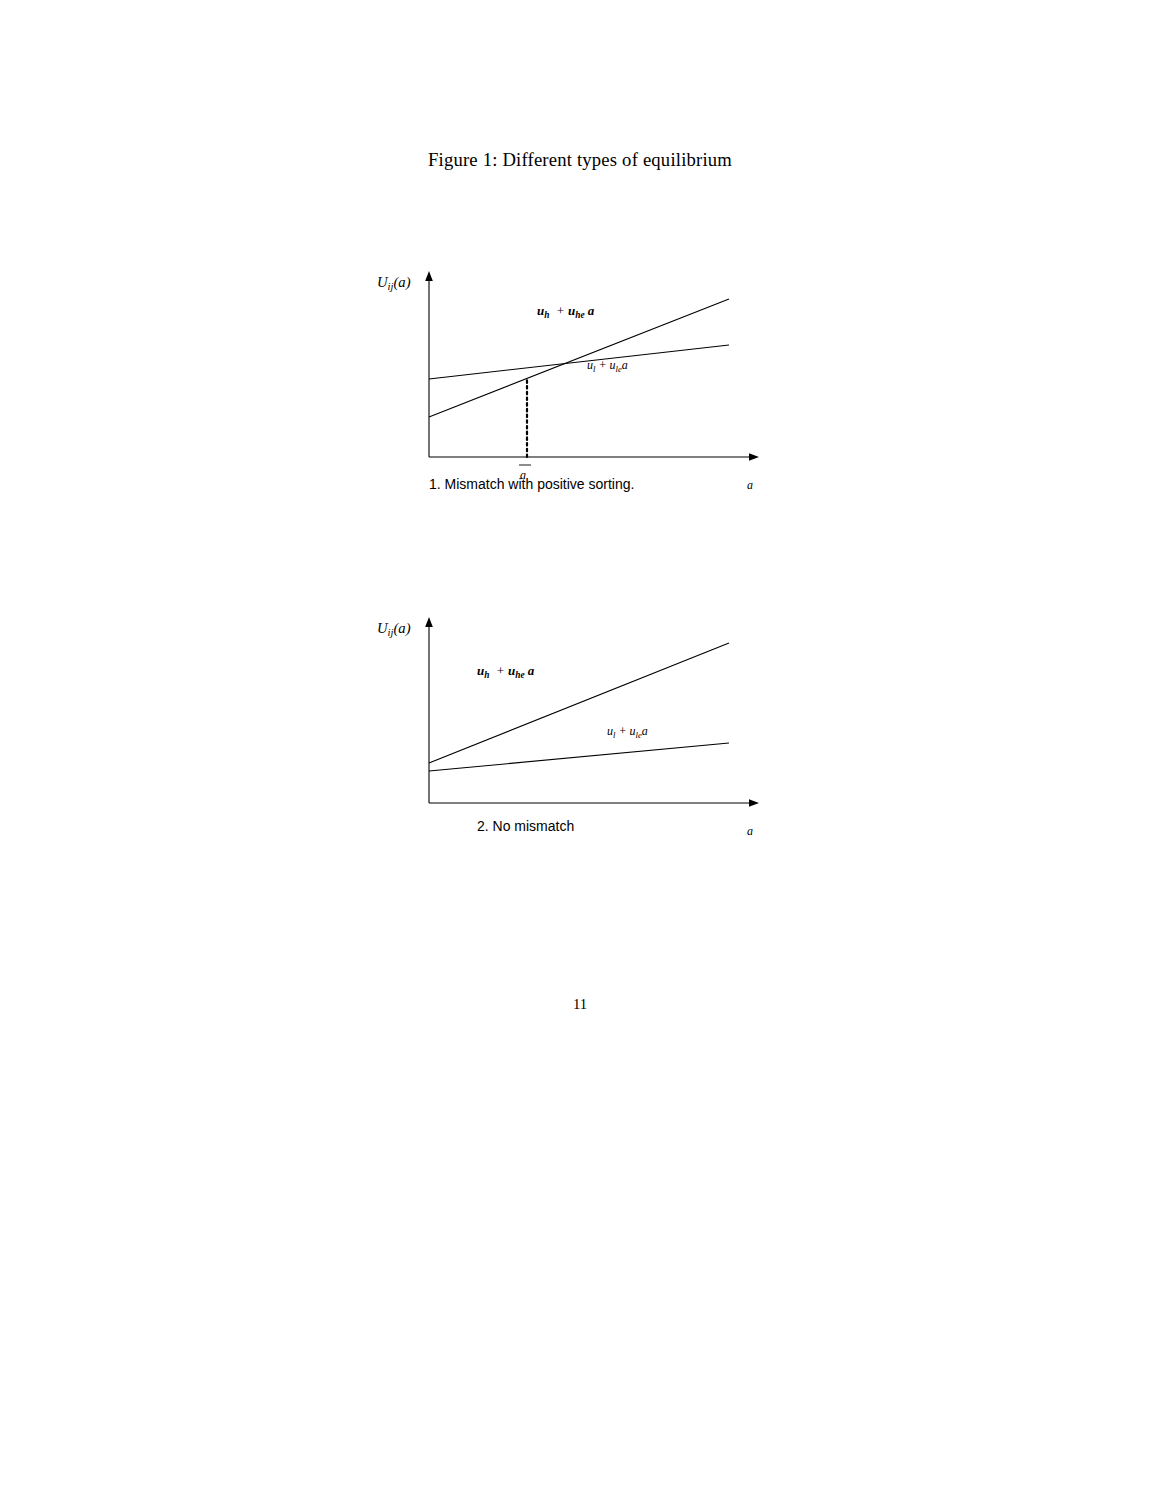Figure 1: Different types of equilibrium
Uij(a) uh + uhe a ul + ulea a a 1. Mismatch with positive sorting.
Uij(a) uh + uhe a ul + ulea a 2. No mismatch
11